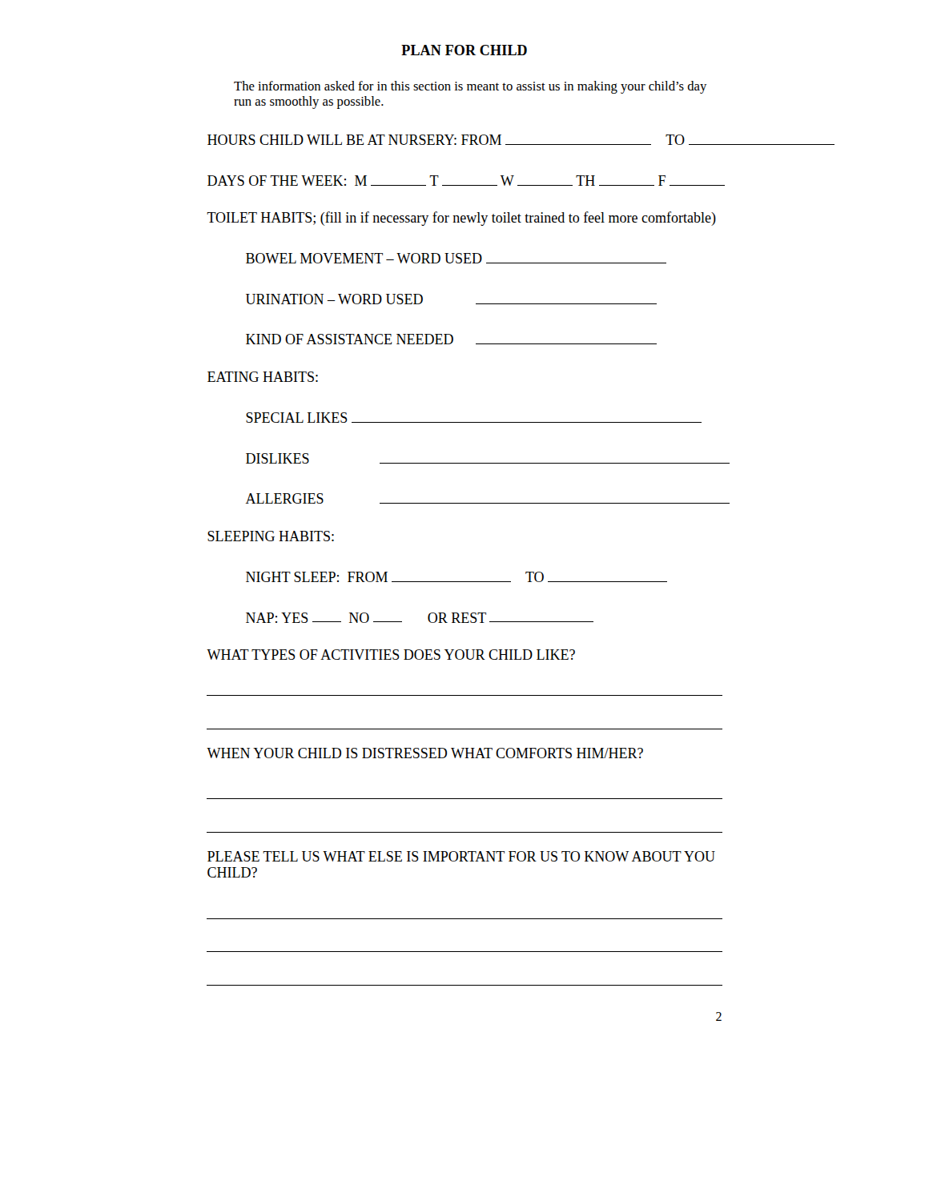PLAN FOR CHILD
The information asked for in this section is meant to assist us in making your child’s day run as smoothly as possible.
HOURS CHILD WILL BE AT NURSERY: FROM TO
DAYS OF THE WEEK: M T W TH F
TOILET HABITS; (fill in if necessary for newly toilet trained to feel more comfortable)
BOWEL MOVEMENT – WORD USED
URINATION – WORD USED
KIND OF ASSISTANCE NEEDED
EATING HABITS:
SPECIAL LIKES
DISLIKES
ALLERGIES
SLEEPING HABITS:
NIGHT SLEEP: FROM TO
NAP: YES NO OR REST
WHAT TYPES OF ACTIVITIES DOES YOUR CHILD LIKE?
WHEN YOUR CHILD IS DISTRESSED WHAT COMFORTS HIM/HER?
PLEASE TELL US WHAT ELSE IS IMPORTANT FOR US TO KNOW ABOUT YOU CHILD?
2